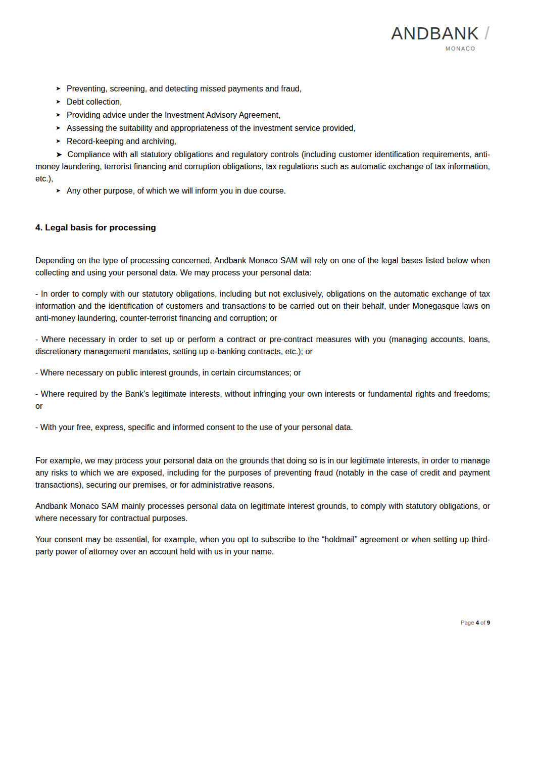ANDBANK /
MONACO
Preventing, screening, and detecting missed payments and fraud,
Debt collection,
Providing advice under the Investment Advisory Agreement,
Assessing the suitability and appropriateness of the investment service provided,
Record-keeping and archiving,
➤ Compliance with all statutory obligations and regulatory controls (including customer identification requirements, anti-money laundering, terrorist financing and corruption obligations, tax regulations such as automatic exchange of tax information, etc.),
Any other purpose, of which we will inform you in due course.
4. Legal basis for processing
Depending on the type of processing concerned, Andbank Monaco SAM will rely on one of the legal bases listed below when collecting and using your personal data. We may process your personal data:
- In order to comply with our statutory obligations, including but not exclusively, obligations on the automatic exchange of tax information and the identification of customers and transactions to be carried out on their behalf, under Monegasque laws on anti-money laundering, counter-terrorist financing and corruption; or
- Where necessary in order to set up or perform a contract or pre-contract measures with you (managing accounts, loans, discretionary management mandates, setting up e-banking contracts, etc.); or
- Where necessary on public interest grounds, in certain circumstances; or
- Where required by the Bank’s legitimate interests, without infringing your own interests or fundamental rights and freedoms; or
- With your free, express, specific and informed consent to the use of your personal data.
For example, we may process your personal data on the grounds that doing so is in our legitimate interests, in order to manage any risks to which we are exposed, including for the purposes of preventing fraud (notably in the case of credit and payment transactions), securing our premises, or for administrative reasons.
Andbank Monaco SAM mainly processes personal data on legitimate interest grounds, to comply with statutory obligations, or where necessary for contractual purposes.
Your consent may be essential, for example, when you opt to subscribe to the “holdmail” agreement or when setting up third-party power of attorney over an account held with us in your name.
Page 4 of 9